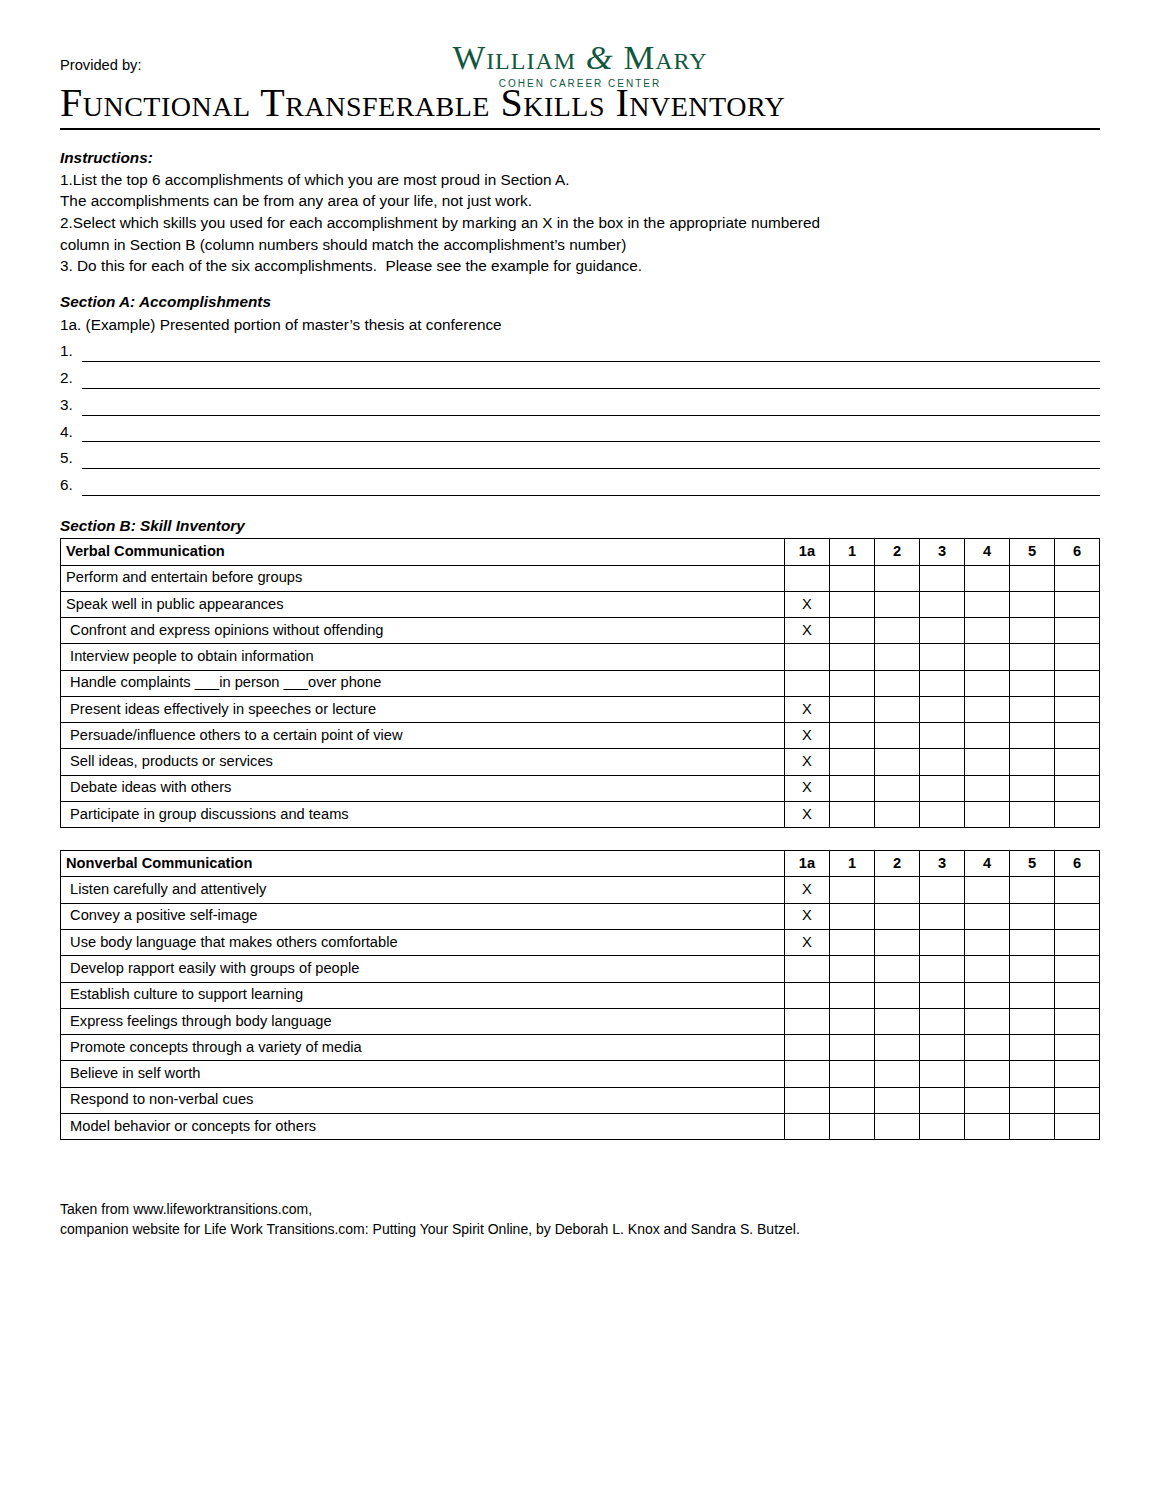William & Mary
COHEN CAREER CENTER
Provided by:
Functional Transferable Skills Inventory
Instructions:
1.List the top 6 accomplishments of which you are most proud in Section A.
The accomplishments can be from any area of your life, not just work.
2.Select which skills you used for each accomplishment by marking an X in the box in the appropriate numbered
column in Section B (column numbers should match the accomplishment’s number)
3. Do this for each of the six accomplishments. Please see the example for guidance.
Section A: Accomplishments
1a. (Example) Presented portion of master’s thesis at conference
Section B: Skill Inventory
| Verbal Communication | 1a | 1 | 2 | 3 | 4 | 5 | 6 |
| --- | --- | --- | --- | --- | --- | --- | --- |
| Perform and entertain before groups | | | | | | | |
| Speak well in public appearances | X | | | | | | |
| Confront and express opinions without offending | X | | | | | | |
| Interview people to obtain information | | | | | | | |
| Handle complaints ___in person ___over phone | | | | | | | |
| Present ideas effectively in speeches or lecture | X | | | | | | |
| Persuade/influence others to a certain point of view | X | | | | | | |
| Sell ideas, products or services | X | | | | | | |
| Debate ideas with others | X | | | | | | |
| Participate in group discussions and teams | X | | | | | | |
| Nonverbal Communication | 1a | 1 | 2 | 3 | 4 | 5 | 6 |
| --- | --- | --- | --- | --- | --- | --- | --- |
| Listen carefully and attentively | X | | | | | | |
| Convey a positive self-image | X | | | | | | |
| Use body language that makes others comfortable | X | | | | | | |
| Develop rapport easily with groups of people | | | | | | | |
| Establish culture to support learning | | | | | | | |
| Express feelings through body language | | | | | | | |
| Promote concepts through a variety of media | | | | | | | |
| Believe in self worth | | | | | | | |
| Respond to non-verbal cues | | | | | | | |
| Model behavior or concepts for others | | | | | | | |
Taken from www.lifeworktransitions.com,
companion website for Life Work Transitions.com: Putting Your Spirit Online, by Deborah L. Knox and Sandra S. Butzel.